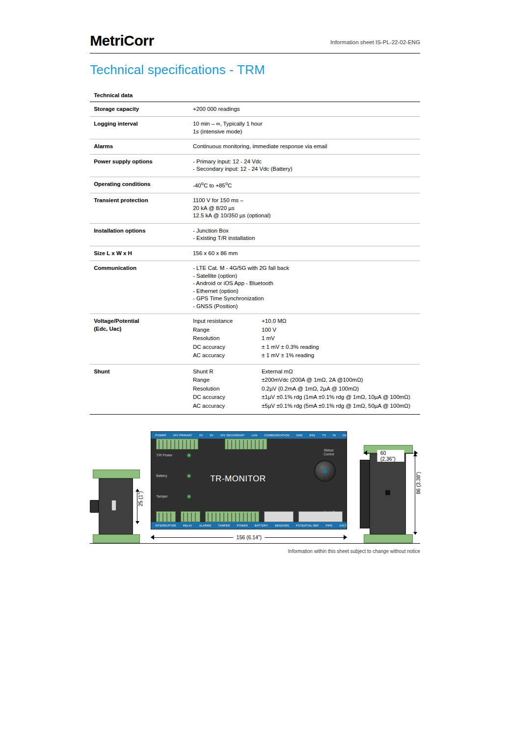Metri Corr
Information sheet IS-PL-22-02-ENG
Technical specifications - TRM
| Technical data |
| Storage capacity | +200 000 readings |
| Logging interval | 10 min – ∞, Typically 1 hour 1s (intensive mode) |
| Alarms | Continuous monitoring, immediate response via email |
| Power supply options | - Primary input: 12 - 24 Vdc - Secondary input: 12 - 24 Vdc (Battery) |
| Operating conditions | -40 o C to +85 o C |
| Transient protection | 1100 V for 150 ms – 20 kA @ 8/20 µs 12.5 kA @ 10/350 µs (optional) |
| Installation options | - Junction Box - Existing T/R installation |
| Size L x W x H | 156 x 60 x 86 mm |
| Communication | - LTE Cat. M - 4G/5G with 2G fall back - Satellite (option) - Android or iOS App - Bluetooth - Ethernet (option) - GPS Time Synchronization - GNSS (Position) |
| Voltage/Potential (Edc, Uac) | Input resistance +10.0 MΩ Range 100 V Resolution 1 mV DC accuracy ± 1 mV ± 0.3% reading AC accuracy ± 1 mV ± 1% reading |
| Shunt | Shunt R External mΩ Range ±200mVdc (200A @ 1mΩ, 2A @100mΩ) Resolution 0.2µV (0.2mA @ 1mΩ, 2µA @ 100mΩ) DC accuracy ±1µV ±0.1% rdg (1mA ±0.1% rdg @ 1mΩ, 10µA @ 100mΩ) AC accuracy ±5µV ±0.1% rdg (5mA ±0.1% rdg @ 1mΩ, 50µA @ 100mΩ) |
25 (1”)
POWER 24V PRIMARY 0V 0V 24V SECONDARY LAN COMMUNICATION GND RS1 TX IN OUT SUPPLY ANTENNAS GPS GSM/LTE
T/R Power
Battery
Tamper
TR-MONITOR
Status/
Control
MetriCorr
INTERRUPTER RELAY ALARMS TAMPER POWER BATTERY SENSORS POTENTIAL REF PIPE VOLTAGE SHUNT
156 (6.14”)
86 (3.38”)
60 (2.36”)
Information within this sheet subject to change without notice